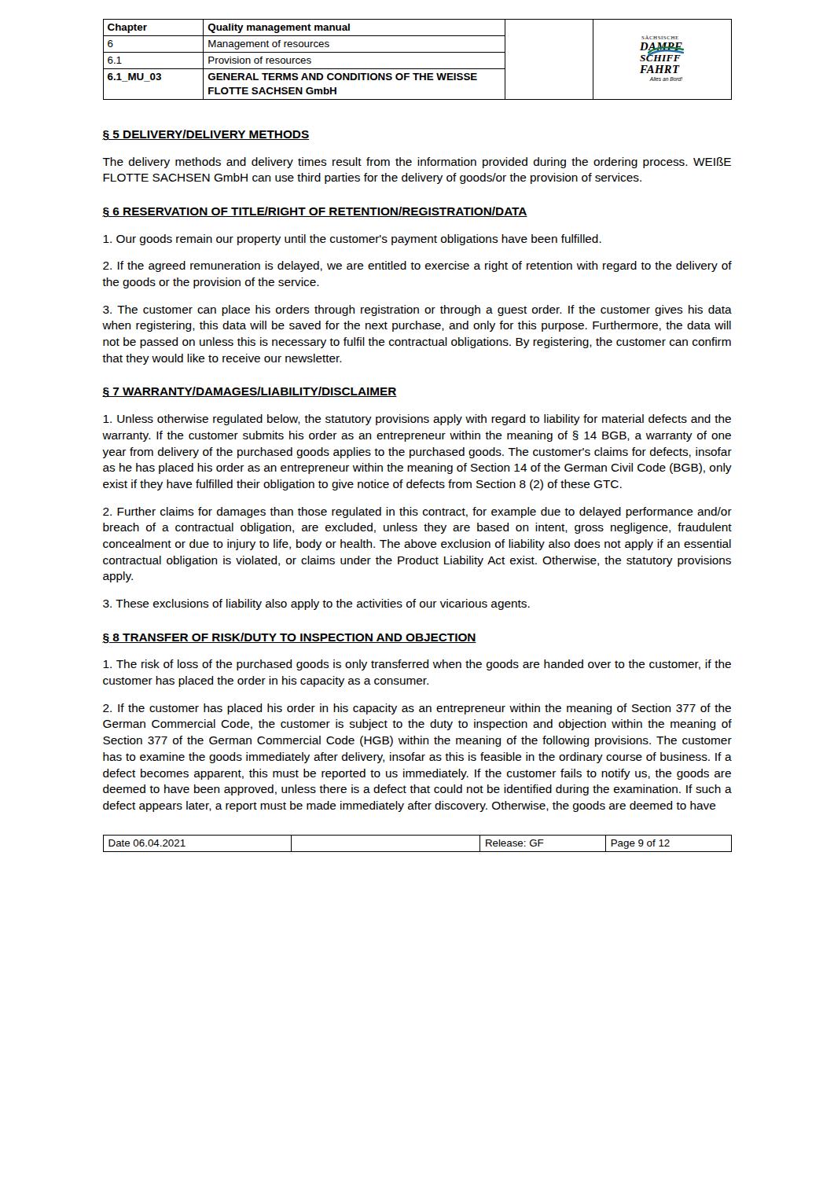| Chapter | Quality management manual | | SÄCHSISCHE DAMPF SCHIFF FAHRT Alles an Bord! |
| 6 | Management of resources |
| 6.1 | Provision of resources |
| 6.1_MU_03 | GENERAL TERMS AND CONDITIONS OF THE WEISSE FLOTTE SACHSEN GmbH |
§ 5 DELIVERY/DELIVERY METHODS
The delivery methods and delivery times result from the information provided during the ordering process. WEIßE FLOTTE SACHSEN GmbH can use third parties for the delivery of goods/or the provision of services.
§ 6 RESERVATION OF TITLE/RIGHT OF RETENTION/REGISTRATION/DATA
1. Our goods remain our property until the customer's payment obligations have been fulfilled.
2. If the agreed remuneration is delayed, we are entitled to exercise a right of retention with regard to the delivery of the goods or the provision of the service.
3. The customer can place his orders through registration or through a guest order. If the customer gives his data when registering, this data will be saved for the next purchase, and only for this purpose. Furthermore, the data will not be passed on unless this is necessary to fulfil the contractual obligations. By registering, the customer can confirm that they would like to receive our newsletter.
§ 7 WARRANTY/DAMAGES/LIABILITY/DISCLAIMER
1. Unless otherwise regulated below, the statutory provisions apply with regard to liability for material defects and the warranty. If the customer submits his order as an entrepreneur within the meaning of § 14 BGB, a warranty of one year from delivery of the purchased goods applies to the purchased goods. The customer's claims for defects, insofar as he has placed his order as an entrepreneur within the meaning of Section 14 of the German Civil Code (BGB), only exist if they have fulfilled their obligation to give notice of defects from Section 8 (2) of these GTC.
2. Further claims for damages than those regulated in this contract, for example due to delayed performance and/or breach of a contractual obligation, are excluded, unless they are based on intent, gross negligence, fraudulent concealment or due to injury to life, body or health. The above exclusion of liability also does not apply if an essential contractual obligation is violated, or claims under the Product Liability Act exist. Otherwise, the statutory provisions apply.
3. These exclusions of liability also apply to the activities of our vicarious agents.
§ 8 TRANSFER OF RISK/DUTY TO INSPECTION AND OBJECTION
1. The risk of loss of the purchased goods is only transferred when the goods are handed over to the customer, if the customer has placed the order in his capacity as a consumer.
2. If the customer has placed his order in his capacity as an entrepreneur within the meaning of Section 377 of the German Commercial Code, the customer is subject to the duty to inspection and objection within the meaning of Section 377 of the German Commercial Code (HGB) within the meaning of the following provisions. The customer has to examine the goods immediately after delivery, insofar as this is feasible in the ordinary course of business. If a defect becomes apparent, this must be reported to us immediately. If the customer fails to notify us, the goods are deemed to have been approved, unless there is a defect that could not be identified during the examination. If such a defect appears later, a report must be made immediately after discovery. Otherwise, the goods are deemed to have
| Date 06.04.2021 | | Release: GF | Page 9 of 12 |